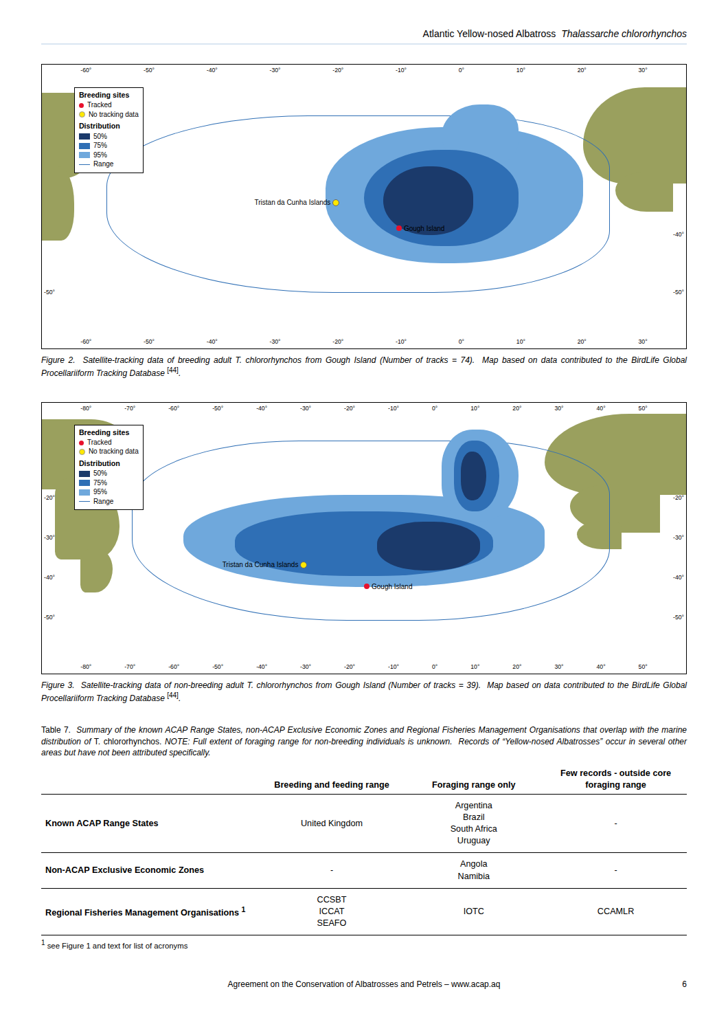Atlantic Yellow-nosed Albatross Thalassarche chlororhynchos
-60°-50°-40°-30°-20°-10°0°10°20°30°
-60°-50°-40°-30°-20°-10°0°10°20°30°
-20°-30°-40°-50°
-20°-30°-40°-50°
Breeding sites
Tracked
No tracking data
Distribution
50%
75%
95%
Range
Tristan da Cunha Islands
Gough Island
Figure 2. Satellite-tracking data of breeding adult T. chlororhynchos from Gough Island (Number of tracks = 74). Map based on data contributed to the BirdLife Global Procellariiform Tracking Database [44].
-80°-70°-60°-50°-40°-30°-20°-10°0°10°20°30°40°50°
-80°-70°-60°-50°-40°-30°-20°-10°0°10°20°30°40°50°
-10°-20°-30°-40°-50°
-10°-20°-30°-40°-50°
Breeding sites
Tracked
No tracking data
Distribution
50%
75%
95%
Range
Tristan da Cunha Islands
Gough Island
Figure 3. Satellite-tracking data of non-breeding adult T. chlororhynchos from Gough Island (Number of tracks = 39). Map based on data contributed to the BirdLife Global Procellariiform Tracking Database [44].
Table 7. Summary of the known ACAP Range States, non-ACAP Exclusive Economic Zones and Regional Fisheries Management Organisations that overlap with the marine distribution of T. chlororhynchos. NOTE: Full extent of foraging range for non-breeding individuals is unknown. Records of “Yellow-nosed Albatrosses” occur in several other areas but have not been attributed specifically.
| | Breeding and feeding range | Foraging range only | Few records - outside core foraging range |
| --- | --- | --- | --- |
| Known ACAP Range States | United Kingdom | Argentina Brazil South Africa Uruguay | - |
| Non-ACAP Exclusive Economic Zones | - | Angola Namibia | - |
| Regional Fisheries Management Organisations 1 | CCSBT ICCAT SEAFO | IOTC | CCAMLR |
1 see Figure 1 and text for list of acronyms
Agreement on the Conservation of Albatrosses and Petrels – www.acap.aq 6